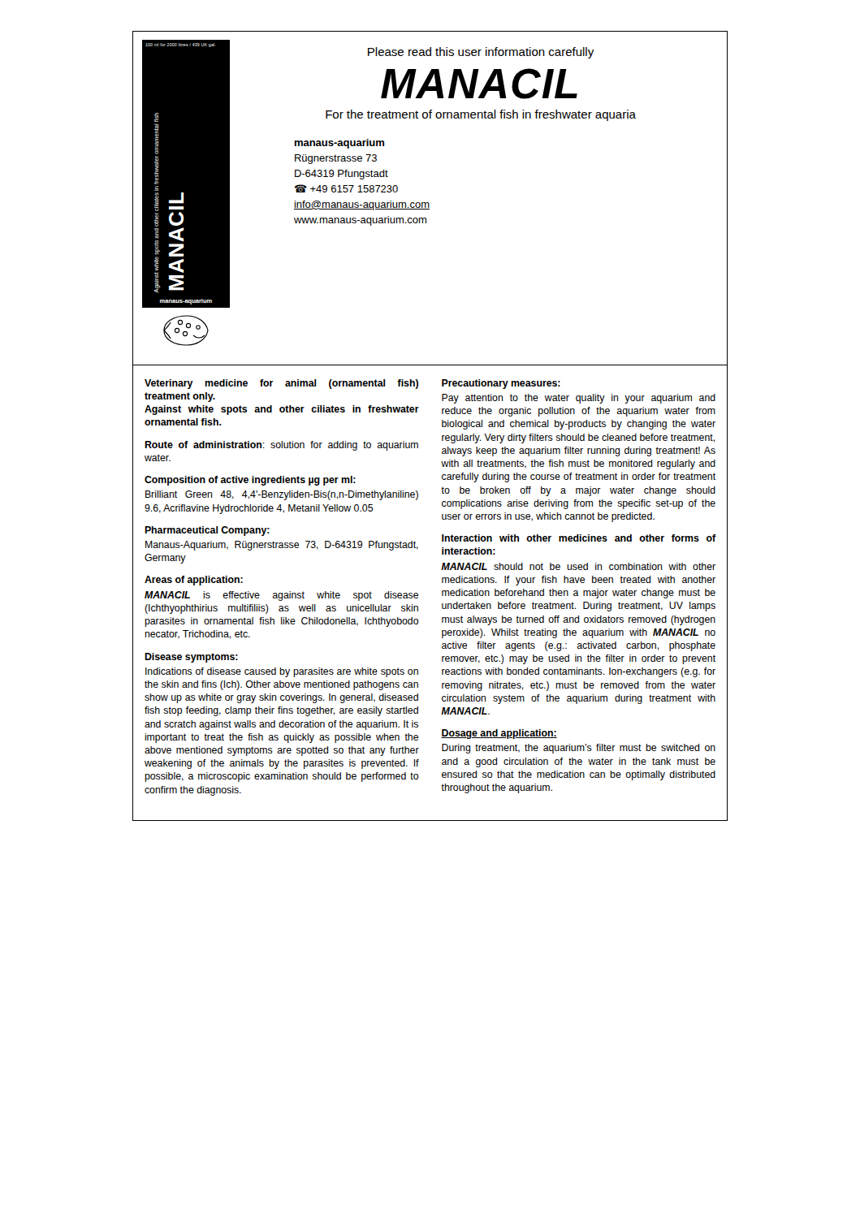100 ml for 2000 litres / 439 UK gal.
Against white spots and other ciliates in freshwater ornamental fish
MANACIL
manaus-aquarium
Please read this user information carefully
MANACIL
For the treatment of ornamental fish in freshwater aquaria
manaus-aquarium
Rügnerstrasse 73
D-64319 Pfungstadt
☎ +49 6157 1587230
info@manaus-aquarium.com
www.manaus-aquarium.com
Veterinary medicine for animal (ornamental fish) treatment only.
Against white spots and other ciliates in freshwater ornamental fish.
Route of administration: solution for adding to aquarium water.
Composition of active ingredients µg per ml:
Brilliant Green 48, 4,4'-Benzyliden-Bis(n,n-Dimethylaniline) 9.6, Acriflavine Hydrochloride 4, Metanil Yellow 0.05
Pharmaceutical Company:
Manaus-Aquarium, Rügnerstrasse 73, D-64319 Pfungstadt, Germany
Areas of application:
MANACIL is effective against white spot disease (Ichthyophthirius multifiliis) as well as unicellular skin parasites in ornamental fish like Chilodonella, Ichthyobodo necator, Trichodina, etc.
Disease symptoms:
Indications of disease caused by parasites are white spots on the skin and fins (Ich). Other above mentioned pathogens can show up as white or gray skin coverings. In general, diseased fish stop feeding, clamp their fins together, are easily startled and scratch against walls and decoration of the aquarium. It is important to treat the fish as quickly as possible when the above mentioned symptoms are spotted so that any further weakening of the animals by the parasites is prevented. If possible, a microscopic examination should be performed to confirm the diagnosis.
Precautionary measures:
Pay attention to the water quality in your aquarium and reduce the organic pollution of the aquarium water from biological and chemical by-products by changing the water regularly. Very dirty filters should be cleaned before treatment, always keep the aquarium filter running during treatment! As with all treatments, the fish must be monitored regularly and carefully during the course of treatment in order for treatment to be broken off by a major water change should complications arise deriving from the specific set-up of the user or errors in use, which cannot be predicted.
Interaction with other medicines and other forms of interaction:
MANACIL should not be used in combination with other medications. If your fish have been treated with another medication beforehand then a major water change must be undertaken before treatment. During treatment, UV lamps must always be turned off and oxidators removed (hydrogen peroxide). Whilst treating the aquarium with MANACIL no active filter agents (e.g.: activated carbon, phosphate remover, etc.) may be used in the filter in order to prevent reactions with bonded contaminants. Ion-exchangers (e.g. for removing nitrates, etc.) must be removed from the water circulation system of the aquarium during treatment with MANACIL.
Dosage and application:
During treatment, the aquarium’s filter must be switched on and a good circulation of the water in the tank must be ensured so that the medication can be optimally distributed throughout the aquarium.